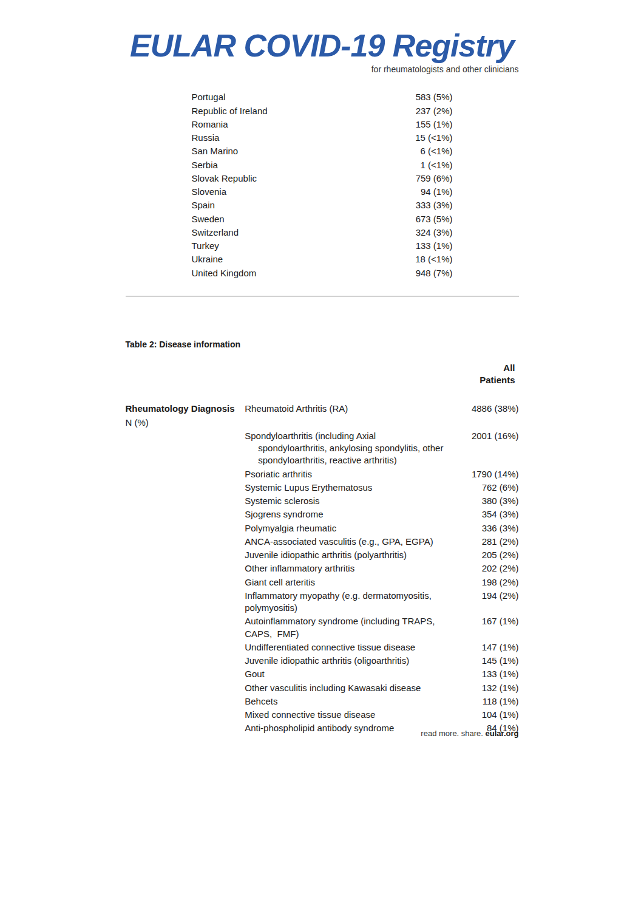EULAR COVID-19 Registry
for rheumatologists and other clinicians
| Portugal | 583 (5%) |
| Republic of Ireland | 237 (2%) |
| Romania | 155 (1%) |
| Russia | 15 (<1%) |
| San Marino | 6 (<1%) |
| Serbia | 1 (<1%) |
| Slovak Republic | 759 (6%) |
| Slovenia | 94 (1%) |
| Spain | 333 (3%) |
| Sweden | 673 (5%) |
| Switzerland | 324 (3%) |
| Turkey | 133 (1%) |
| Ukraine | 18 (<1%) |
| United Kingdom | 948 (7%) |
Table 2: Disease information
| | | All Patients |
| --- | --- | --- |
| Rheumatology Diagnosis N (%) | Rheumatoid Arthritis (RA) | 4886 (38%) |
| | Spondyloarthritis (including Axial spondyloarthritis, ankylosing spondylitis, other spondyloarthritis, reactive arthritis) | 2001 (16%) |
| | Psoriatic arthritis | 1790 (14%) |
| | Systemic Lupus Erythematosus | 762 (6%) |
| | Systemic sclerosis | 380 (3%) |
| | Sjogrens syndrome | 354 (3%) |
| | Polymyalgia rheumatic | 336 (3%) |
| | ANCA-associated vasculitis (e.g., GPA, EGPA) | 281 (2%) |
| | Juvenile idiopathic arthritis (polyarthritis) | 205 (2%) |
| | Other inflammatory arthritis | 202 (2%) |
| | Giant cell arteritis | 198 (2%) |
| | Inflammatory myopathy (e.g. dermatomyositis, polymyositis) | 194 (2%) |
| | Autoinflammatory syndrome (including TRAPS, CAPS, FMF) | 167 (1%) |
| | Undifferentiated connective tissue disease | 147 (1%) |
| | Juvenile idiopathic arthritis (oligoarthritis) | 145 (1%) |
| | Gout | 133 (1%) |
| | Other vasculitis including Kawasaki disease | 132 (1%) |
| | Behcets | 118 (1%) |
| | Mixed connective tissue disease | 104 (1%) |
| | Anti-phospholipid antibody syndrome | 84 (1%) |
read more. share. eular.org